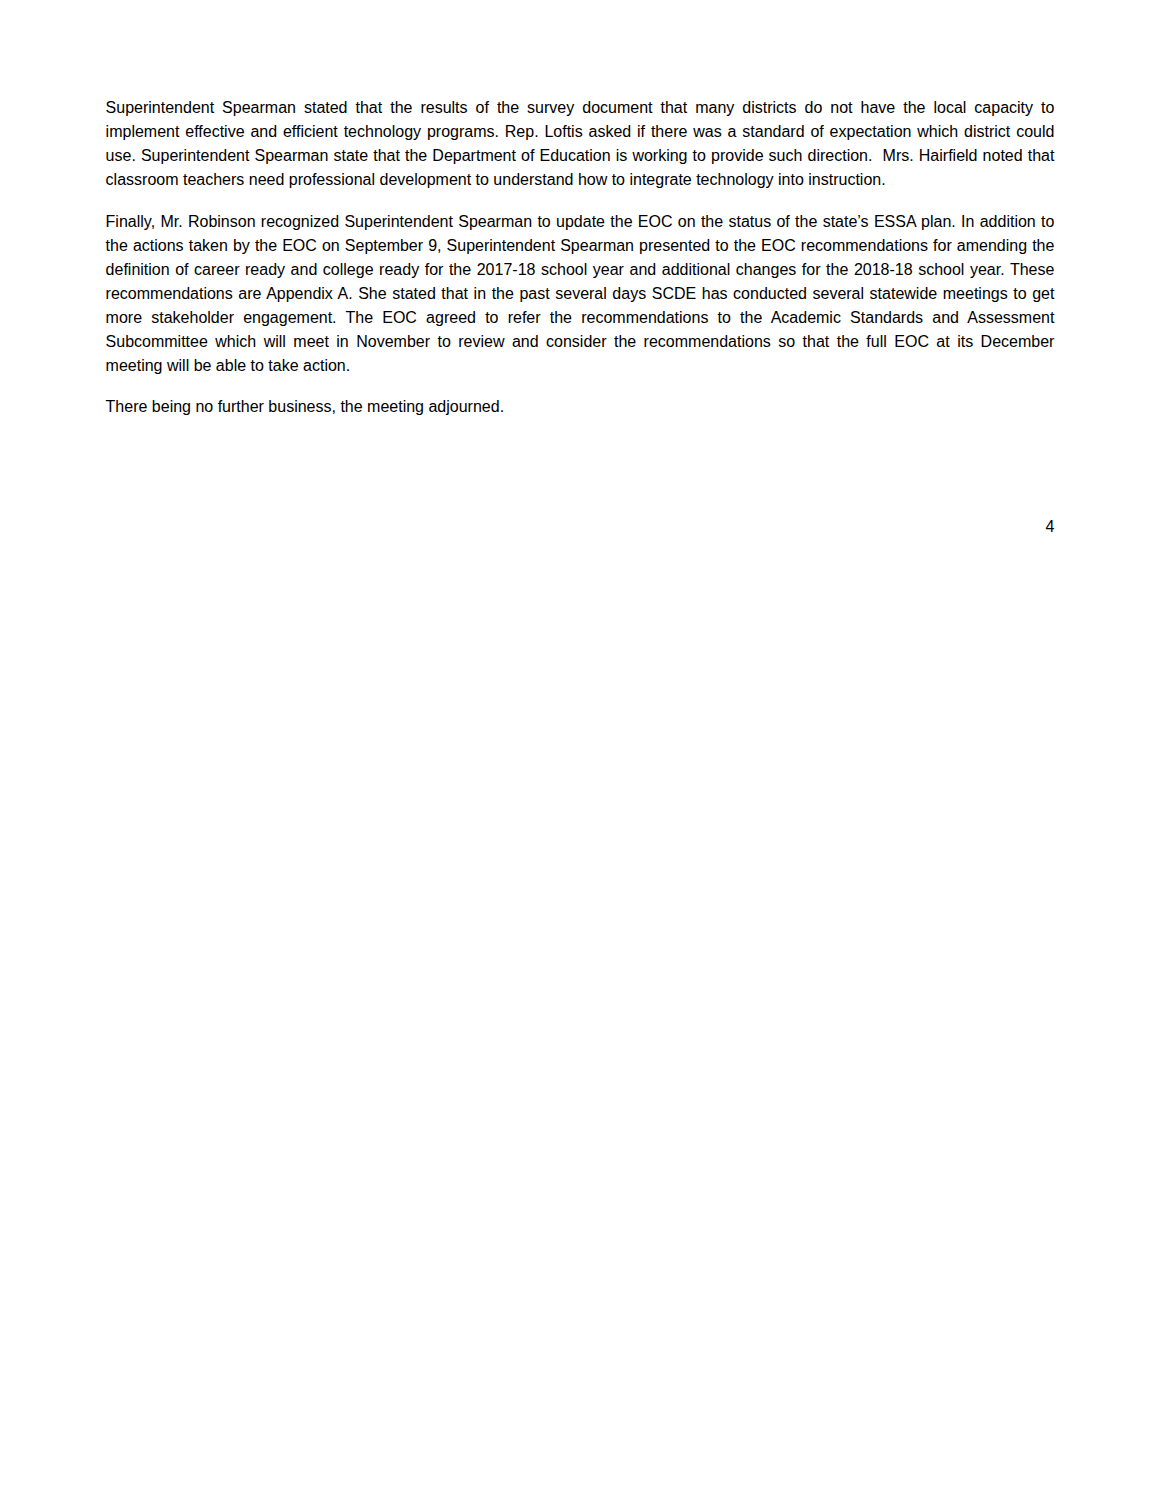Superintendent Spearman stated that the results of the survey document that many districts do not have the local capacity to implement effective and efficient technology programs. Rep. Loftis asked if there was a standard of expectation which district could use. Superintendent Spearman state that the Department of Education is working to provide such direction. Mrs. Hairfield noted that classroom teachers need professional development to understand how to integrate technology into instruction.
Finally, Mr. Robinson recognized Superintendent Spearman to update the EOC on the status of the state’s ESSA plan. In addition to the actions taken by the EOC on September 9, Superintendent Spearman presented to the EOC recommendations for amending the definition of career ready and college ready for the 2017-18 school year and additional changes for the 2018-18 school year. These recommendations are Appendix A. She stated that in the past several days SCDE has conducted several statewide meetings to get more stakeholder engagement. The EOC agreed to refer the recommendations to the Academic Standards and Assessment Subcommittee which will meet in November to review and consider the recommendations so that the full EOC at its December meeting will be able to take action.
There being no further business, the meeting adjourned.
4